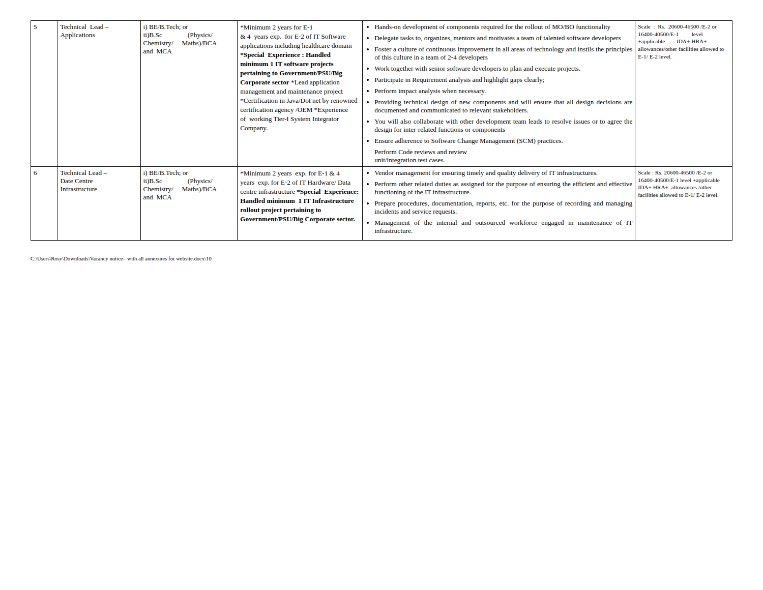| 5 | Technical Lead – Applications | i) BE/B.Tech; or ii)B.Sc (Physics/ Chemistry/ Maths)/BCA and MCA | *Minimum 2 years for E-1 & 4 years exp. for E-2 of IT Software applications including healthcare domain *Special Experience : Handled minimum 1 IT software projects pertaining to Government/PSU/Big Corporate sector *Lead application management and maintenance project *Certification in Java/Dot net by renowned certification agency /OEM *Experience of working Tier-I System Integrator Company. | Hands-on development of components required for the rollout of MO/BO functionality Delegate tasks to, organizes, mentors and motivates a team of talented software developers Foster a culture of continuous improvement in all areas of technology and instils the principles of this culture in a team of 2-4 developers Work together with senior software developers to plan and execute projects. Participate in Requirement analysis and highlight gaps clearly; Perform impact analysis when necessary. Providing technical design of new components and will ensure that all design decisions are documented and communicated to relevant stakeholders. You will also collaborate with other development team leads to resolve issues or to agree the design for inter-related functions or components Ensure adherence to Software Change Management (SCM) practices. Perform Code reviews and review unit/integration test cases. | Scale : Rs. 20600-46500 /E-2 or 16400-40500/E-1 level +applicable IDA+ HRA+ allowances/other facilities allowed to E-1/ E-2 level. |
| 6 | Technical Lead – Date Centre Infrastructure | i) BE/B.Tech; or ii)B.Sc (Physics/ Chemistry/ Maths)/BCA and MCA | *Minimum 2 years exp. for E-1 & 4 years exp. for E-2 of IT Hardware/ Data centre infrastructure *Special Experience: Handled minimum 1 IT Infrastructure rollout project pertaining to Government/PSU/Big Corporate sector. | Vendor management for ensuring timely and quality delivery of IT infrastructures. Perform other related duties as assigned for the purpose of ensuring the efficient and effective functioning of the IT infrastructure. Prepare procedures, documentation, reports, etc. for the purpose of recording and managing incidents and service requests. Management of the internal and outsourced workforce engaged in maintenance of IT infrastructure. | Scale : Rs. 20600-46500 /E-2 or 16400-40500/E-1 level +applicable IDA+ HRA+ allowances /other facilities allowed to E-1/ E-2 level. |
C:\Users\Rosy\Downloads\Vacancy notice- with all annexures for website.docx\10